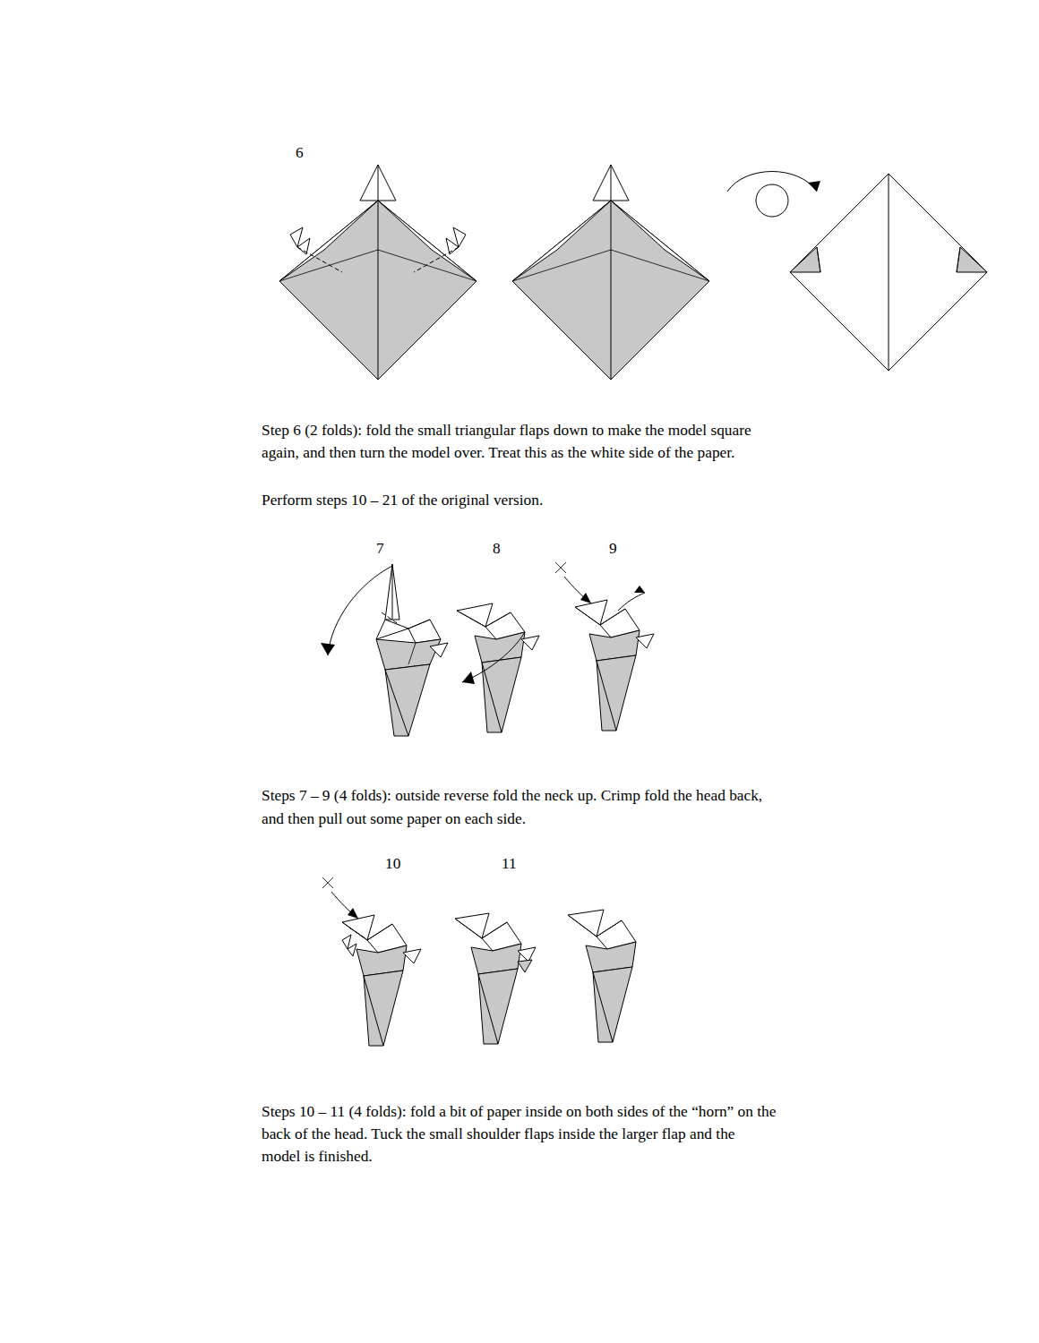Step 6 diagrams 6
Step 6 (2 folds): fold the small triangular flaps down to make the model square again, and then turn the model over. Treat this as the white side of the paper.
Perform steps 10 – 21 of the original version.
Steps 7 to 9 diagrams 7 8 9
Steps 7 – 9 (4 folds): outside reverse fold the neck up. Crimp fold the head back, and then pull out some paper on each side.
Steps 10 and 11 diagrams 10 11
Steps 10 – 11 (4 folds): fold a bit of paper inside on both sides of the “horn” on the back of the head. Tuck the small shoulder flaps inside the larger flap and the model is finished.